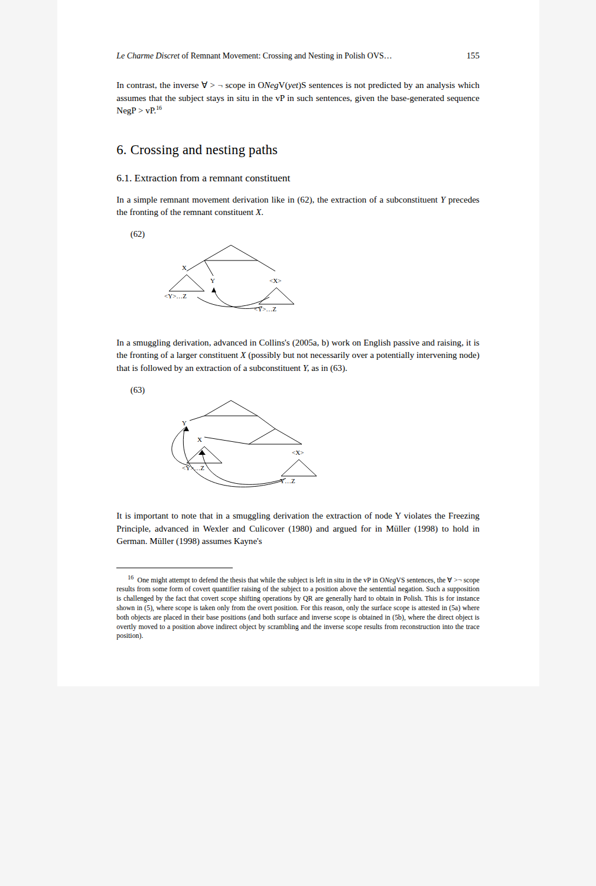Le Charme Discret of Remnant Movement: Crossing and Nesting in Polish OVS… 155
In contrast, the inverse ∀ > ¬ scope in ONeg V(yet)S sentences is not predicted by an analysis which assumes that the subject stays in situ in the vP in such sentences, given the base-generated sequence NegP > vP.16
6. Crossing and nesting paths
6.1. Extraction from a remnant constituent
In a simple remnant movement derivation like in (62), the extraction of a subconstituent Y precedes the fronting of the remnant constituent X.
(62)
X <Y>…Z Y <X> <Y>…Z
In a smuggling derivation, advanced in Collins's (2005a, b) work on English passive and raising, it is the fronting of a larger constituent X (possibly but not necessarily over a potentially intervening node) that is followed by an extraction of a subconstituent Y, as in (63).
(63)
Y X <Y>…Z <X> Y…Z
It is important to note that in a smuggling derivation the extraction of node Y violates the Freezing Principle, advanced in Wexler and Culicover (1980) and argued for in Müller (1998) to hold in German. Müller (1998) assumes Kayne's
16 One might attempt to defend the thesis that while the subject is left in situ in the vP in ONeg VS sentences, the ∀ >¬ scope results from some form of covert quantifier raising of the subject to a position above the sentential negation. Such a supposition is challenged by the fact that covert scope shifting operations by QR are generally hard to obtain in Polish. This is for instance shown in (5), where scope is taken only from the overt position. For this reason, only the surface scope is attested in (5a) where both objects are placed in their base positions (and both surface and inverse scope is obtained in (5b), where the direct object is overtly moved to a position above indirect object by scrambling and the inverse scope results from reconstruction into the trace position).